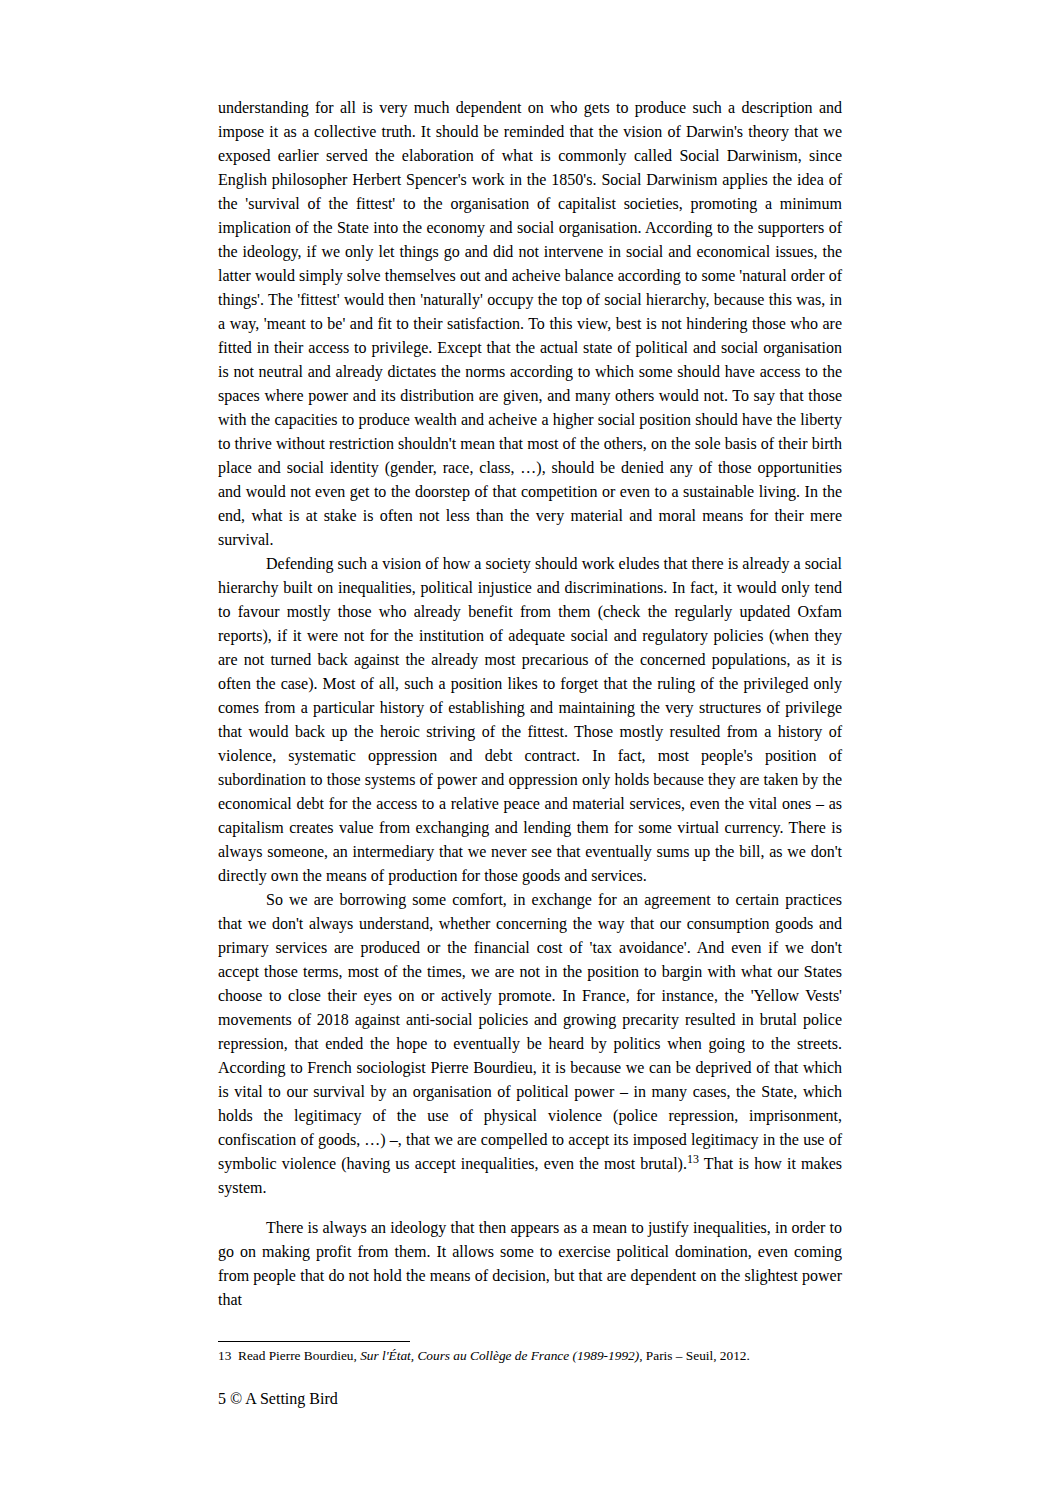understanding for all is very much dependent on who gets to produce such a description and impose it as a collective truth. It should be reminded that the vision of Darwin's theory that we exposed earlier served the elaboration of what is commonly called Social Darwinism, since English philosopher Herbert Spencer's work in the 1850's. Social Darwinism applies the idea of the 'survival of the fittest' to the organisation of capitalist societies, promoting a minimum implication of the State into the economy and social organisation. According to the supporters of the ideology, if we only let things go and did not intervene in social and economical issues, the latter would simply solve themselves out and acheive balance according to some 'natural order of things'. The 'fittest' would then 'naturally' occupy the top of social hierarchy, because this was, in a way, 'meant to be' and fit to their satisfaction. To this view, best is not hindering those who are fitted in their access to privilege. Except that the actual state of political and social organisation is not neutral and already dictates the norms according to which some should have access to the spaces where power and its distribution are given, and many others would not. To say that those with the capacities to produce wealth and acheive a higher social position should have the liberty to thrive without restriction shouldn't mean that most of the others, on the sole basis of their birth place and social identity (gender, race, class, …), should be denied any of those opportunities and would not even get to the doorstep of that competition or even to a sustainable living. In the end, what is at stake is often not less than the very material and moral means for their mere survival.
Defending such a vision of how a society should work eludes that there is already a social hierarchy built on inequalities, political injustice and discriminations. In fact, it would only tend to favour mostly those who already benefit from them (check the regularly updated Oxfam reports), if it were not for the institution of adequate social and regulatory policies (when they are not turned back against the already most precarious of the concerned populations, as it is often the case). Most of all, such a position likes to forget that the ruling of the privileged only comes from a particular history of establishing and maintaining the very structures of privilege that would back up the heroic striving of the fittest. Those mostly resulted from a history of violence, systematic oppression and debt contract. In fact, most people's position of subordination to those systems of power and oppression only holds because they are taken by the economical debt for the access to a relative peace and material services, even the vital ones – as capitalism creates value from exchanging and lending them for some virtual currency. There is always someone, an intermediary that we never see that eventually sums up the bill, as we don't directly own the means of production for those goods and services.
So we are borrowing some comfort, in exchange for an agreement to certain practices that we don't always understand, whether concerning the way that our consumption goods and primary services are produced or the financial cost of 'tax avoidance'. And even if we don't accept those terms, most of the times, we are not in the position to bargin with what our States choose to close their eyes on or actively promote. In France, for instance, the 'Yellow Vests' movements of 2018 against anti-social policies and growing precarity resulted in brutal police repression, that ended the hope to eventually be heard by politics when going to the streets. According to French sociologist Pierre Bourdieu, it is because we can be deprived of that which is vital to our survival by an organisation of political power – in many cases, the State, which holds the legitimacy of the use of physical violence (police repression, imprisonment, confiscation of goods, …) –, that we are compelled to accept its imposed legitimacy in the use of symbolic violence (having us accept inequalities, even the most brutal).13 That is how it makes system.
There is always an ideology that then appears as a mean to justify inequalities, in order to go on making profit from them. It allows some to exercise political domination, even coming from people that do not hold the means of decision, but that are dependent on the slightest power that
13 Read Pierre Bourdieu, Sur l'État, Cours au Collège de France (1989-1992), Paris – Seuil, 2012.
5 © A Setting Bird